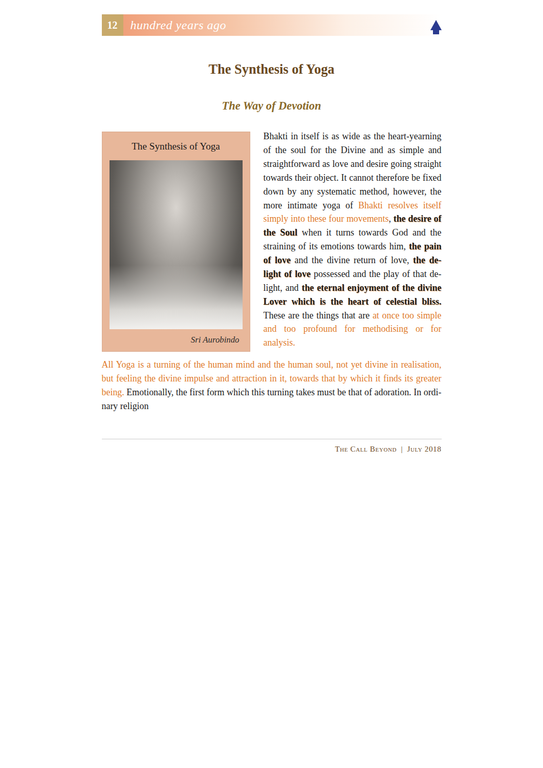12
hundred years ago
The Synthesis of Yoga
The Way of Devotion
The Synthesis of Yoga
Sri Aurobindo
Bhakti in itself is as wide as the heart-yearning of the soul for the Divine and as simple and straightforward as love and desire going straight towards their object. It cannot therefore be fixed down by any systematic method, however, the more intimate yoga of Bhakti resolves itself simply into these four movements, the desire of the Soul when it turns towards God and the straining of its emotions towards him, the pain of love and the divine return of love, the delight of love possessed and the play of that delight, and the eternal enjoyment of the divine Lover which is the heart of celestial bliss. These are the things that are at once too simple and too profound for methodising or for analysis.
All Yoga is a turning of the human mind and the human soul, not yet divine in realisation, but feeling the divine impulse and attraction in it, towards that by which it finds its greater being. Emotionally, the first form which this turning takes must be that of adoration. In ordinary religion
The Call Beyond | July 2018